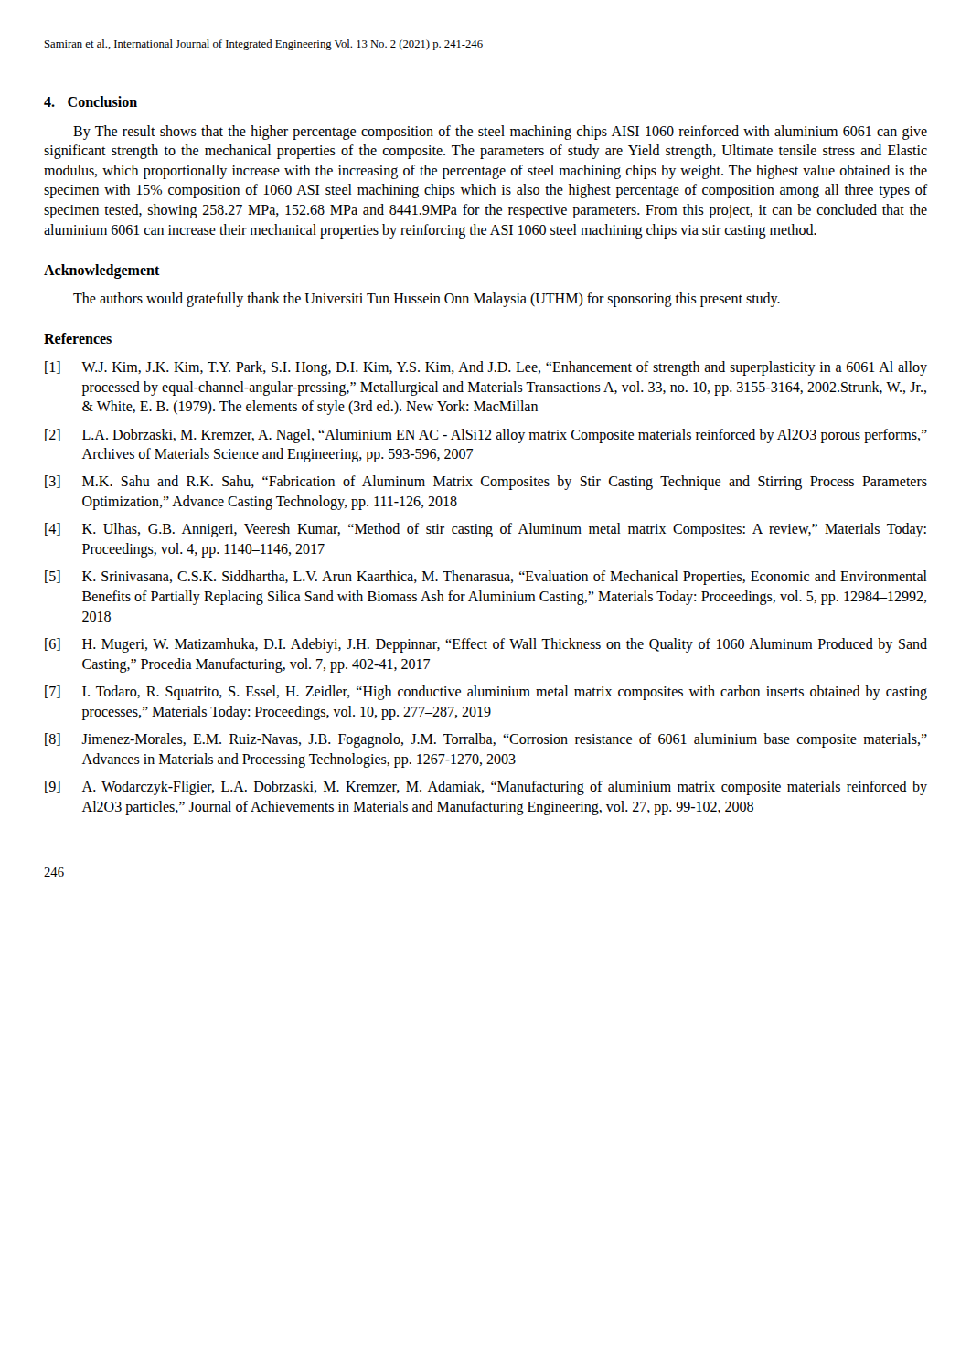Samiran et al., International Journal of Integrated Engineering Vol. 13 No. 2 (2021) p. 241-246
4. Conclusion
By The result shows that the higher percentage composition of the steel machining chips AISI 1060 reinforced with aluminium 6061 can give significant strength to the mechanical properties of the composite. The parameters of study are Yield strength, Ultimate tensile stress and Elastic modulus, which proportionally increase with the increasing of the percentage of steel machining chips by weight. The highest value obtained is the specimen with 15% composition of 1060 ASI steel machining chips which is also the highest percentage of composition among all three types of specimen tested, showing 258.27 MPa, 152.68 MPa and 8441.9MPa for the respective parameters. From this project, it can be concluded that the aluminium 6061 can increase their mechanical properties by reinforcing the ASI 1060 steel machining chips via stir casting method.
Acknowledgement
The authors would gratefully thank the Universiti Tun Hussein Onn Malaysia (UTHM) for sponsoring this present study.
References
[1] W.J. Kim, J.K. Kim, T.Y. Park, S.I. Hong, D.I. Kim, Y.S. Kim, And J.D. Lee, “Enhancement of strength and superplasticity in a 6061 Al alloy processed by equal-channel-angular-pressing,” Metallurgical and Materials Transactions A, vol. 33, no. 10, pp. 3155-3164, 2002.Strunk, W., Jr., & White, E. B. (1979). The elements of style (3rd ed.). New York: MacMillan
[2] L.A. Dobrzaski, M. Kremzer, A. Nagel, “Aluminium EN AC - AlSi12 alloy matrix Composite materials reinforced by Al2O3 porous performs,” Archives of Materials Science and Engineering, pp. 593-596, 2007
[3] M.K. Sahu and R.K. Sahu, “Fabrication of Aluminum Matrix Composites by Stir Casting Technique and Stirring Process Parameters Optimization,” Advance Casting Technology, pp. 111-126, 2018
[4] K. Ulhas, G.B. Annigeri, Veeresh Kumar, “Method of stir casting of Aluminum metal matrix Composites: A review,” Materials Today: Proceedings, vol. 4, pp. 1140–1146, 2017
[5] K. Srinivasana, C.S.K. Siddhartha, L.V. Arun Kaarthica, M. Thenarasua, “Evaluation of Mechanical Properties, Economic and Environmental Benefits of Partially Replacing Silica Sand with Biomass Ash for Aluminium Casting,” Materials Today: Proceedings, vol. 5, pp. 12984–12992, 2018
[6] H. Mugeri, W. Matizamhuka, D.I. Adebiyi, J.H. Deppinnar, “Effect of Wall Thickness on the Quality of 1060 Aluminum Produced by Sand Casting,” Procedia Manufacturing, vol. 7, pp. 402-41, 2017
[7] I. Todaro, R. Squatrito, S. Essel, H. Zeidler, “High conductive aluminium metal matrix composites with carbon inserts obtained by casting processes,” Materials Today: Proceedings, vol. 10, pp. 277–287, 2019
[8] Jimenez-Morales, E.M. Ruiz-Navas, J.B. Fogagnolo, J.M. Torralba, “Corrosion resistance of 6061 aluminium base composite materials,” Advances in Materials and Processing Technologies, pp. 1267-1270, 2003
[9] A. Wodarczyk-Fligier, L.A. Dobrzaski, M. Kremzer, M. Adamiak, “Manufacturing of aluminium matrix composite materials reinforced by Al2O3 particles,” Journal of Achievements in Materials and Manufacturing Engineering, vol. 27, pp. 99-102, 2008
246